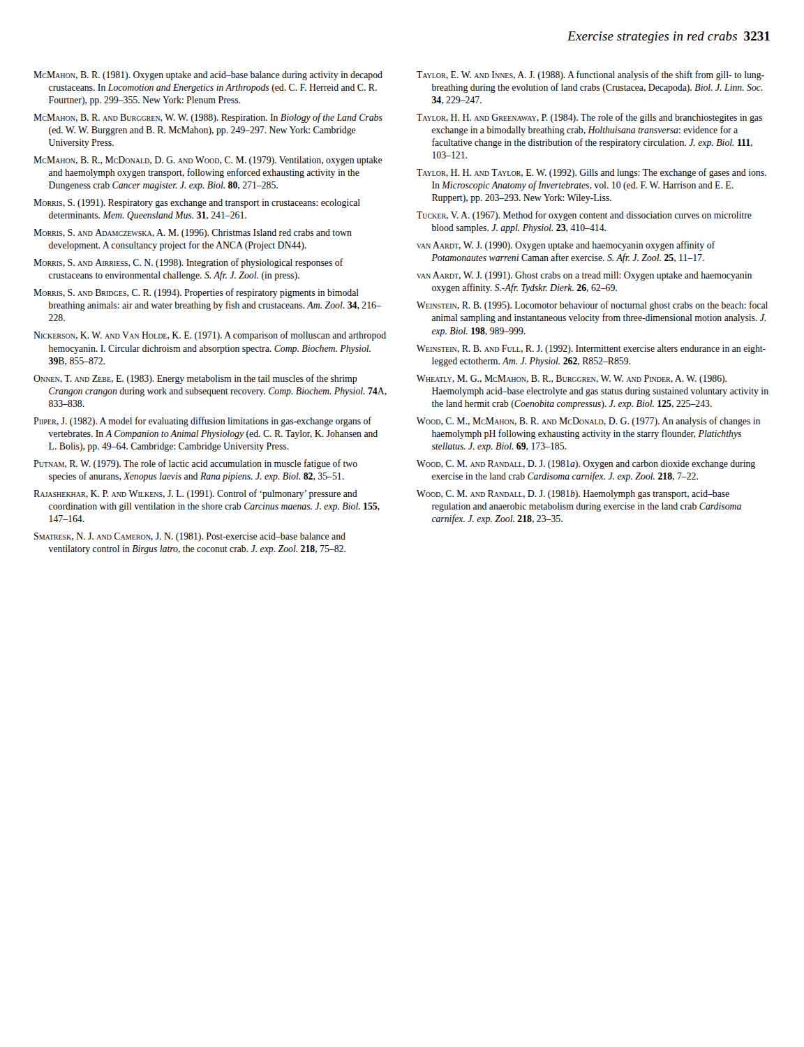Exercise strategies in red crabs 3231
McMahon, B. R. (1981). Oxygen uptake and acid–base balance during activity in decapod crustaceans. In Locomotion and Energetics in Arthropods (ed. C. F. Herreid and C. R. Fourtner), pp. 299–355. New York: Plenum Press.
McMahon, B. R. and Burggren, W. W. (1988). Respiration. In Biology of the Land Crabs (ed. W. W. Burggren and B. R. McMahon), pp. 249–297. New York: Cambridge University Press.
McMahon, B. R., McDonald, D. G. and Wood, C. M. (1979). Ventilation, oxygen uptake and haemolymph oxygen transport, following enforced exhausting activity in the Dungeness crab Cancer magister. J. exp. Biol. 80, 271–285.
Morris, S. (1991). Respiratory gas exchange and transport in crustaceans: ecological determinants. Mem. Queensland Mus. 31, 241–261.
Morris, S. and Adamczewska, A. M. (1996). Christmas Island red crabs and town development. A consultancy project for the ANCA (Project DN44).
Morris, S. and Airriess, C. N. (1998). Integration of physiological responses of crustaceans to environmental challenge. S. Afr. J. Zool. (in press).
Morris, S. and Bridges, C. R. (1994). Properties of respiratory pigments in bimodal breathing animals: air and water breathing by fish and crustaceans. Am. Zool. 34, 216–228.
Nickerson, K. W. and Van Holde, K. E. (1971). A comparison of molluscan and arthropod hemocyanin. I. Circular dichroism and absorption spectra. Comp. Biochem. Physiol. 39 B, 855–872.
Onnen, T. and Zebe, E. (1983). Energy metabolism in the tail muscles of the shrimp Crangon crangon during work and subsequent recovery. Comp. Biochem. Physiol. 74 A, 833–838.
Piiper, J. (1982). A model for evaluating diffusion limitations in gas-exchange organs of vertebrates. In A Companion to Animal Physiology (ed. C. R. Taylor, K. Johansen and L. Bolis), pp. 49–64. Cambridge: Cambridge University Press.
Putnam, R. W. (1979). The role of lactic acid accumulation in muscle fatigue of two species of anurans, Xenopus laevis and Rana pipiens. J. exp. Biol. 82, 35–51.
Rajashekhar, K. P. and Wilkens, J. L. (1991). Control of ‘pulmonary’ pressure and coordination with gill ventilation in the shore crab Carcinus maenas. J. exp. Biol. 155, 147–164.
Smatresk, N. J. and Cameron, J. N. (1981). Post-exercise acid–base balance and ventilatory control in Birgus latro, the coconut crab. J. exp. Zool. 218, 75–82.
Taylor, E. W. and Innes, A. J. (1988). A functional analysis of the shift from gill- to lung-breathing during the evolution of land crabs (Crustacea, Decapoda). Biol. J. Linn. Soc. 34, 229–247.
Taylor, H. H. and Greenaway, P. (1984). The role of the gills and branchiostegites in gas exchange in a bimodally breathing crab, Holthuisana transversa: evidence for a facultative change in the distribution of the respiratory circulation. J. exp. Biol. 111, 103–121.
Taylor, H. H. and Taylor, E. W. (1992). Gills and lungs: The exchange of gases and ions. In Microscopic Anatomy of Invertebrates, vol. 10 (ed. F. W. Harrison and E. E. Ruppert), pp. 203–293. New York: Wiley-Liss.
Tucker, V. A. (1967). Method for oxygen content and dissociation curves on microlitre blood samples. J. appl. Physiol. 23, 410–414.
van Aardt, W. J. (1990). Oxygen uptake and haemocyanin oxygen affinity of Potamonautes warreni Caman after exercise. S. Afr. J. Zool. 25, 11–17.
van Aardt, W. J. (1991). Ghost crabs on a tread mill: Oxygen uptake and haemocyanin oxygen affinity. S.-Afr. Tydskr. Dierk. 26, 62–69.
Weinstein, R. B. (1995). Locomotor behaviour of nocturnal ghost crabs on the beach: focal animal sampling and instantaneous velocity from three-dimensional motion analysis. J. exp. Biol. 198, 989–999.
Weinstein, R. B. and Full, R. J. (1992). Intermittent exercise alters endurance in an eight-legged ectotherm. Am. J. Physiol. 262, R852–R859.
Wheatly, M. G., McMahon, B. R., Burggren, W. W. and Pinder, A. W. (1986). Haemolymph acid–base electrolyte and gas status during sustained voluntary activity in the land hermit crab (Coenobita compressus). J. exp. Biol. 125, 225–243.
Wood, C. M., McMahon, B. R. and McDonald, D. G. (1977). An analysis of changes in haemolymph pH following exhausting activity in the starry flounder, Platichthys stellatus. J. exp. Biol. 69, 173–185.
Wood, C. M. and Randall, D. J. (1981a). Oxygen and carbon dioxide exchange during exercise in the land crab Cardisoma carnifex. J. exp. Zool. 218, 7–22.
Wood, C. M. and Randall, D. J. (1981b). Haemolymph gas transport, acid–base regulation and anaerobic metabolism during exercise in the land crab Cardisoma carnifex. J. exp. Zool. 218, 23–35.